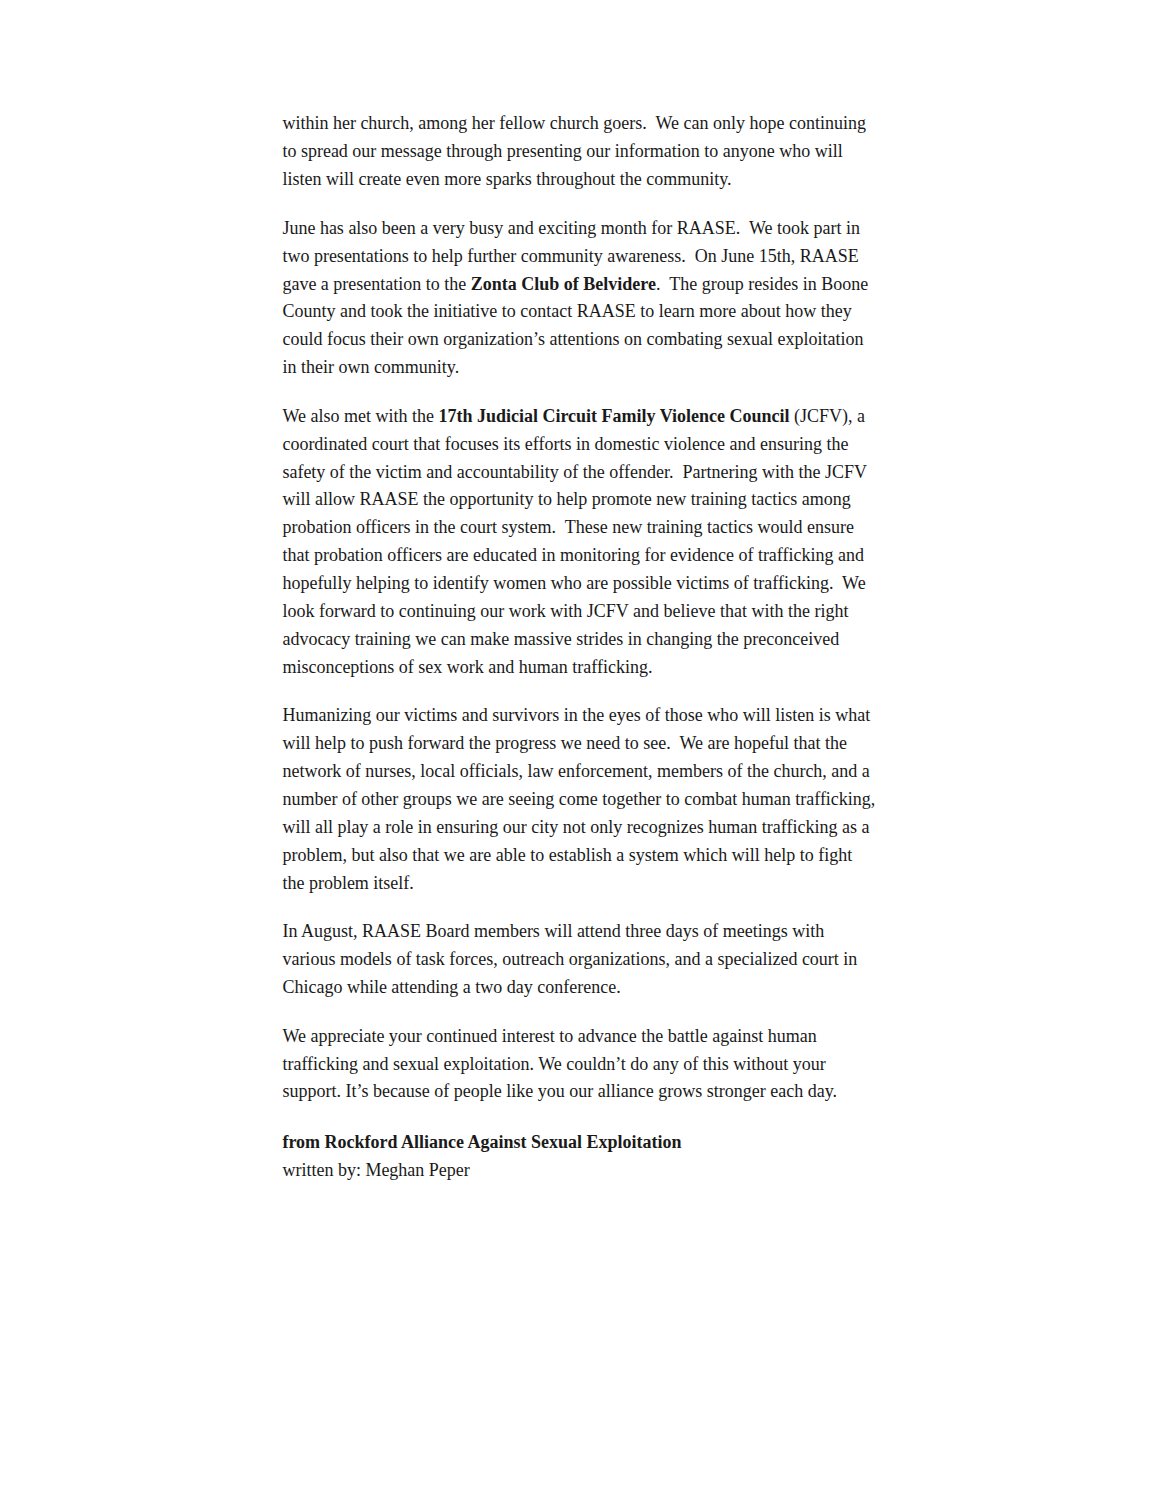within her church, among her fellow church goers. We can only hope continuing to spread our message through presenting our information to anyone who will listen will create even more sparks throughout the community.
June has also been a very busy and exciting month for RAASE. We took part in two presentations to help further community awareness. On June 15th, RAASE gave a presentation to the Zonta Club of Belvidere. The group resides in Boone County and took the initiative to contact RAASE to learn more about how they could focus their own organization’s attentions on combating sexual exploitation in their own community.
We also met with the 17th Judicial Circuit Family Violence Council (JCFV), a coordinated court that focuses its efforts in domestic violence and ensuring the safety of the victim and accountability of the offender. Partnering with the JCFV will allow RAASE the opportunity to help promote new training tactics among probation officers in the court system. These new training tactics would ensure that probation officers are educated in monitoring for evidence of trafficking and hopefully helping to identify women who are possible victims of trafficking. We look forward to continuing our work with JCFV and believe that with the right advocacy training we can make massive strides in changing the preconceived misconceptions of sex work and human trafficking.
Humanizing our victims and survivors in the eyes of those who will listen is what will help to push forward the progress we need to see. We are hopeful that the network of nurses, local officials, law enforcement, members of the church, and a number of other groups we are seeing come together to combat human trafficking, will all play a role in ensuring our city not only recognizes human trafficking as a problem, but also that we are able to establish a system which will help to fight the problem itself.
In August, RAASE Board members will attend three days of meetings with various models of task forces, outreach organizations, and a specialized court in Chicago while attending a two day conference.
We appreciate your continued interest to advance the battle against human trafficking and sexual exploitation. We couldn’t do any of this without your support. It’s because of people like you our alliance grows stronger each day.
from Rockford Alliance Against Sexual Exploitation written by: Meghan Peper